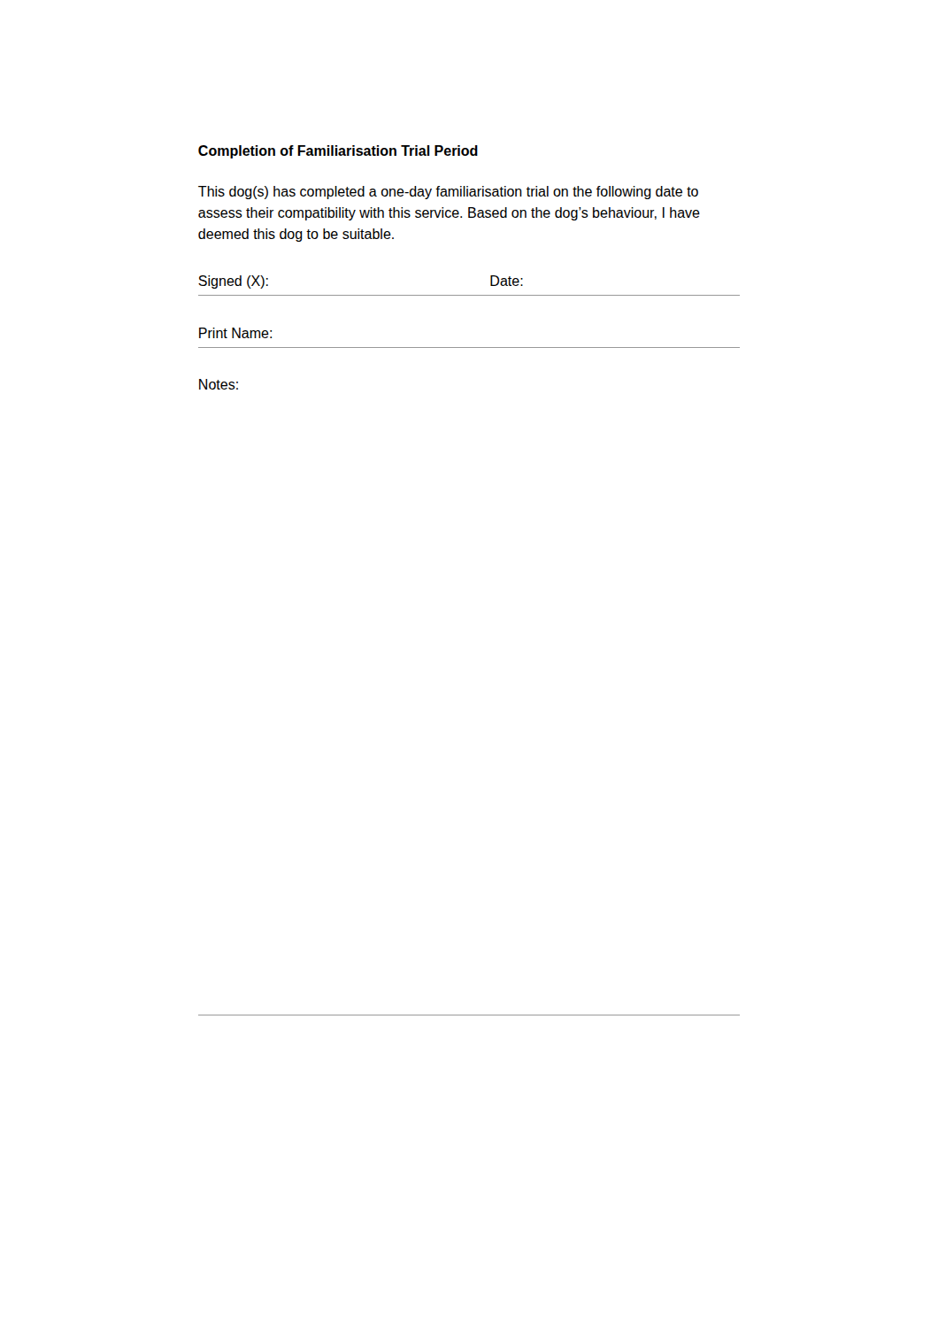Completion of Familiarisation Trial Period
This dog(s) has completed a one-day familiarisation trial on the following date to assess their compatibility with this service. Based on the dog’s behaviour, I have deemed this dog to be suitable.
Signed (X): Date:
Print Name:
Notes: